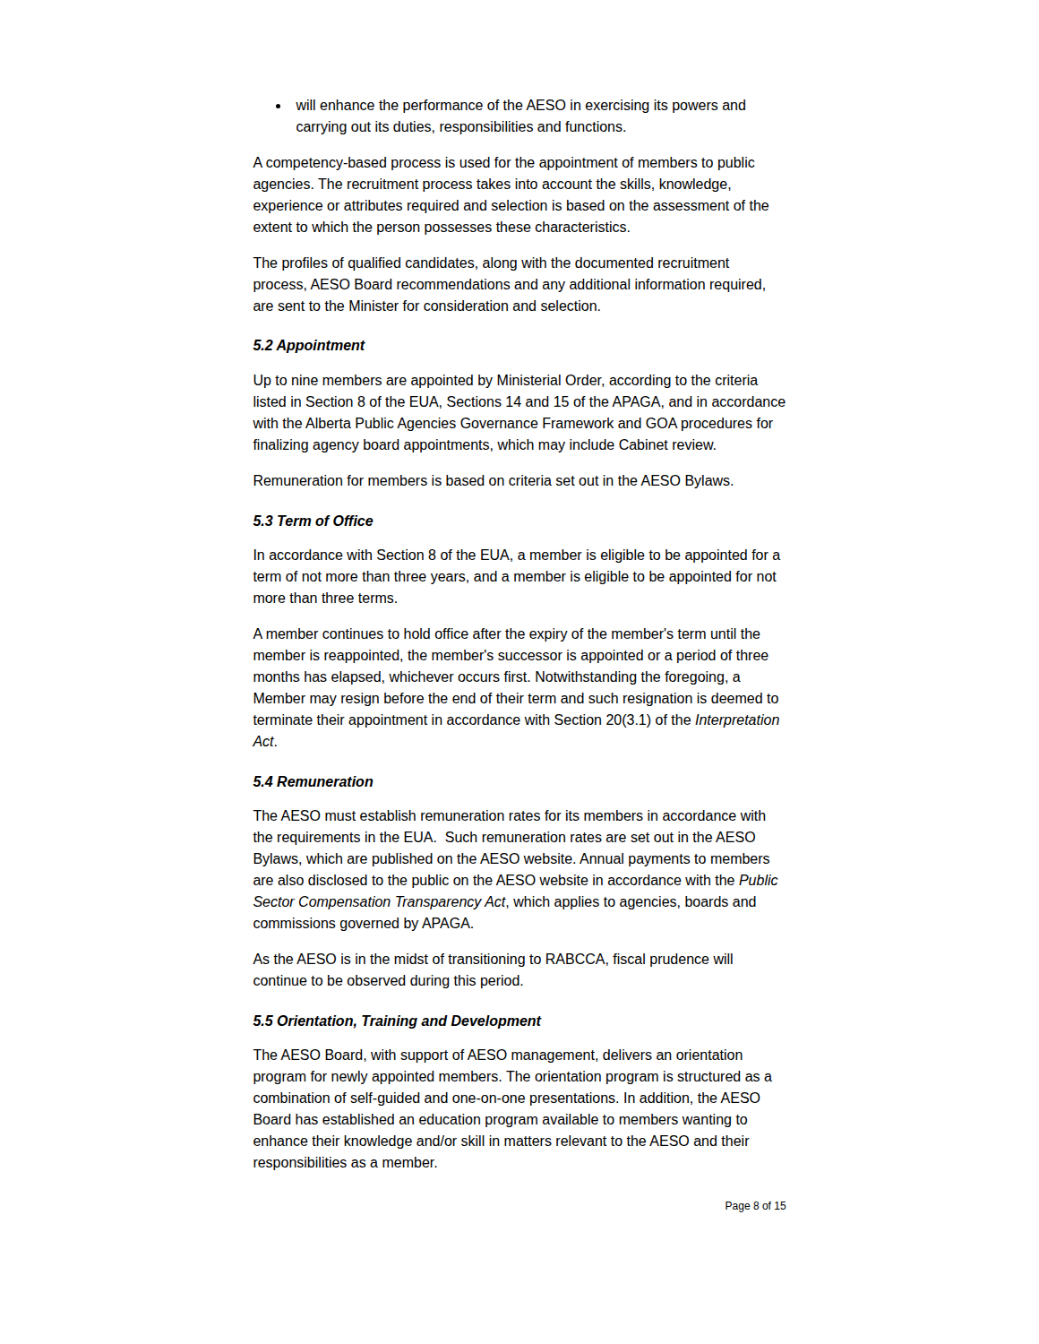will enhance the performance of the AESO in exercising its powers and carrying out its duties, responsibilities and functions.
A competency-based process is used for the appointment of members to public agencies. The recruitment process takes into account the skills, knowledge, experience or attributes required and selection is based on the assessment of the extent to which the person possesses these characteristics.
The profiles of qualified candidates, along with the documented recruitment process, AESO Board recommendations and any additional information required, are sent to the Minister for consideration and selection.
5.2 Appointment
Up to nine members are appointed by Ministerial Order, according to the criteria listed in Section 8 of the EUA, Sections 14 and 15 of the APAGA, and in accordance with the Alberta Public Agencies Governance Framework and GOA procedures for finalizing agency board appointments, which may include Cabinet review.
Remuneration for members is based on criteria set out in the AESO Bylaws.
5.3 Term of Office
In accordance with Section 8 of the EUA, a member is eligible to be appointed for a term of not more than three years, and a member is eligible to be appointed for not more than three terms.
A member continues to hold office after the expiry of the member's term until the member is reappointed, the member's successor is appointed or a period of three months has elapsed, whichever occurs first. Notwithstanding the foregoing, a Member may resign before the end of their term and such resignation is deemed to terminate their appointment in accordance with Section 20(3.1) of the Interpretation Act.
5.4 Remuneration
The AESO must establish remuneration rates for its members in accordance with the requirements in the EUA. Such remuneration rates are set out in the AESO Bylaws, which are published on the AESO website. Annual payments to members are also disclosed to the public on the AESO website in accordance with the Public Sector Compensation Transparency Act, which applies to agencies, boards and commissions governed by APAGA.
As the AESO is in the midst of transitioning to RABCCA, fiscal prudence will continue to be observed during this period.
5.5 Orientation, Training and Development
The AESO Board, with support of AESO management, delivers an orientation program for newly appointed members. The orientation program is structured as a combination of self-guided and one-on-one presentations. In addition, the AESO Board has established an education program available to members wanting to enhance their knowledge and/or skill in matters relevant to the AESO and their responsibilities as a member.
Page 8 of 15